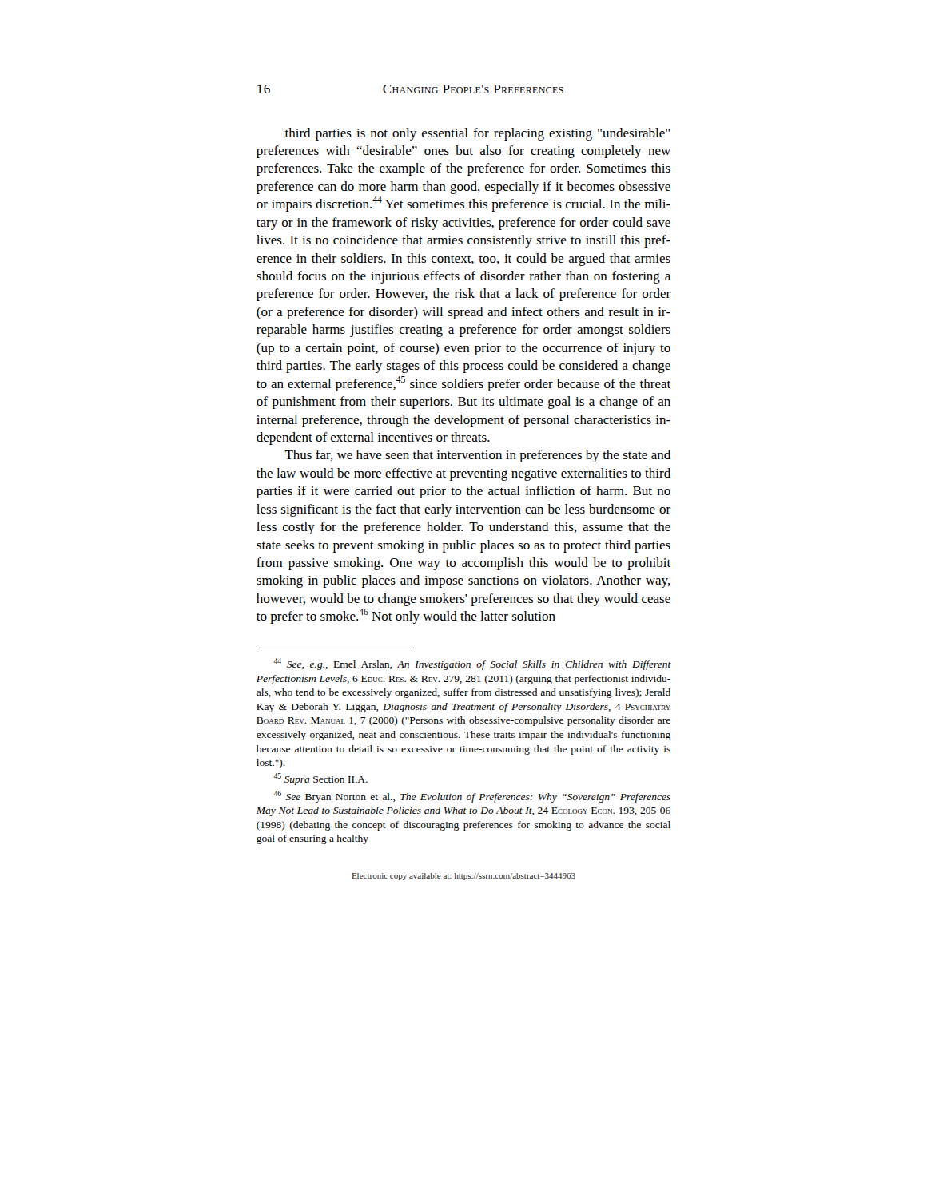16 Changing People's Preferences
third parties is not only essential for replacing existing "undesirable" preferences with “desirable” ones but also for creating completely new preferences. Take the example of the preference for order. Sometimes this preference can do more harm than good, especially if it becomes obsessive or impairs discretion.44 Yet sometimes this preference is crucial. In the military or in the framework of risky activities, preference for order could save lives. It is no coincidence that armies consistently strive to instill this preference in their soldiers. In this context, too, it could be argued that armies should focus on the injurious effects of disorder rather than on fostering a preference for order. However, the risk that a lack of preference for order (or a preference for disorder) will spread and infect others and result in irreparable harms justifies creating a preference for order amongst soldiers (up to a certain point, of course) even prior to the occurrence of injury to third parties. The early stages of this process could be considered a change to an external preference,45 since soldiers prefer order because of the threat of punishment from their superiors. But its ultimate goal is a change of an internal preference, through the development of personal characteristics independent of external incentives or threats.
Thus far, we have seen that intervention in preferences by the state and the law would be more effective at preventing negative externalities to third parties if it were carried out prior to the actual infliction of harm. But no less significant is the fact that early intervention can be less burdensome or less costly for the preference holder. To understand this, assume that the state seeks to prevent smoking in public places so as to protect third parties from passive smoking. One way to accomplish this would be to prohibit smoking in public places and impose sanctions on violators. Another way, however, would be to change smokers' preferences so that they would cease to prefer to smoke.46 Not only would the latter solution
44 See, e.g., Emel Arslan, An Investigation of Social Skills in Children with Different Perfectionism Levels, 6 Educ. Res. & Rev. 279, 281 (2011) (arguing that perfectionist individuals, who tend to be excessively organized, suffer from distressed and unsatisfying lives); Jerald Kay & Deborah Y. Liggan, Diagnosis and Treatment of Personality Disorders, 4 Psychiatry Board Rev. Manual 1, 7 (2000) ("Persons with obsessive-compulsive personality disorder are excessively organized, neat and conscientious. These traits impair the individual's functioning because attention to detail is so excessive or time-consuming that the point of the activity is lost.").
45 Supra Section II.A.
46 See Bryan Norton et al., The Evolution of Preferences: Why “Sovereign” Preferences May Not Lead to Sustainable Policies and What to Do About It, 24 Ecology Econ. 193, 205-06 (1998) (debating the concept of discouraging preferences for smoking to advance the social goal of ensuring a healthy
Electronic copy available at: https://ssrn.com/abstract=3444963